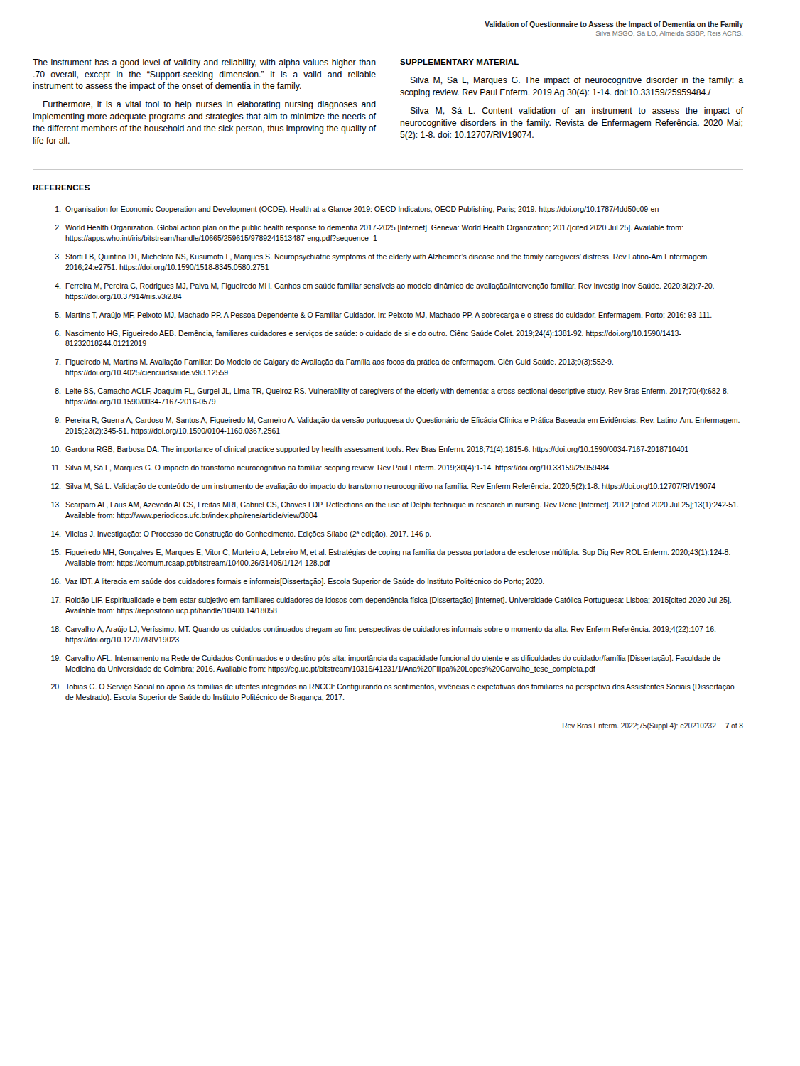Validation of Questionnaire to Assess the Impact of Dementia on the Family
Silva MSGO, Sá LO, Almeida SSBP, Reis ACRS.
The instrument has a good level of validity and reliability, with alpha values higher than .70 overall, except in the “Support-seeking dimension.” It is a valid and reliable instrument to assess the impact of the onset of dementia in the family.
Furthermore, it is a vital tool to help nurses in elaborating nursing diagnoses and implementing more adequate programs and strategies that aim to minimize the needs of the different members of the household and the sick person, thus improving the quality of life for all.
Supplementary Material
Silva M, Sá L, Marques G. The impact of neurocognitive disorder in the family: a scoping review. Rev Paul Enferm. 2019 Ag 30(4): 1-14. doi:10.33159/25959484./
Silva M, Sá L. Content validation of an instrument to assess the impact of neurocognitive disorders in the family. Revista de Enfermagem Referência. 2020 Mai; 5(2): 1-8. doi: 10.12707/RIV19074.
References
Organisation for Economic Cooperation and Development (OCDE). Health at a Glance 2019: OECD Indicators, OECD Publishing, Paris; 2019. https://doi.org/10.1787/4dd50c09-en
World Health Organization. Global action plan on the public health response to dementia 2017-2025 [Internet]. Geneva: World Health Organization; 2017[cited 2020 Jul 25]. Available from: https://apps.who.int/iris/bitstream/handle/10665/259615/9789241513487-eng.pdf?sequence=1
Storti LB, Quintino DT, Michelato NS, Kusumota L, Marques S. Neuropsychiatric symptoms of the elderly with Alzheimer’s disease and the family caregivers’ distress. Rev Latino-Am Enfermagem. 2016;24:e2751. https://doi.org/10.1590/1518-8345.0580.2751
Ferreira M, Pereira C, Rodrigues MJ, Paiva M, Figueiredo MH. Ganhos em saúde familiar sensíveis ao modelo dinâmico de avaliação/intervenção familiar. Rev Investig Inov Saúde. 2020;3(2):7-20. https://doi.org/10.37914/riis.v3i2.84
Martins T, Araújo MF, Peixoto MJ, Machado PP. A Pessoa Dependente & O Familiar Cuidador. In: Peixoto MJ, Machado PP. A sobrecarga e o stress do cuidador. Enfermagem. Porto; 2016: 93-111.
Nascimento HG, Figueiredo AEB. Demência, familiares cuidadores e serviços de saúde: o cuidado de si e do outro. Ciênc Saúde Colet. 2019;24(4):1381-92. https://doi.org/10.1590/1413-81232018244.01212019
Figueiredo M, Martins M. Avaliação Familiar: Do Modelo de Calgary de Avaliação da Família aos focos da prática de enfermagem. Ciên Cuid Saúde. 2013;9(3):552-9. https://doi.org/10.4025/ciencuidsaude.v9i3.12559
Leite BS, Camacho ACLF, Joaquim FL, Gurgel JL, Lima TR, Queiroz RS. Vulnerability of caregivers of the elderly with dementia: a cross-sectional descriptive study. Rev Bras Enferm. 2017;70(4):682-8. https://doi.org/10.1590/0034-7167-2016-0579
Pereira R, Guerra A, Cardoso M, Santos A, Figueiredo M, Carneiro A. Validação da versão portuguesa do Questionário de Eficácia Clínica e Prática Baseada em Evidências. Rev. Latino-Am. Enfermagem. 2015;23(2):345-51. https://doi.org/10.1590/0104-1169.0367.2561
Gardona RGB, Barbosa DA. The importance of clinical practice supported by health assessment tools. Rev Bras Enferm. 2018;71(4):1815-6. https://doi.org/10.1590/0034-7167-2018710401
Silva M, Sá L, Marques G. O impacto do transtorno neurocognitivo na família: scoping review. Rev Paul Enferm. 2019;30(4):1-14. https://doi.org/10.33159/25959484
Silva M, Sá L. Validação de conteúdo de um instrumento de avaliação do impacto do transtorno neurocognitivo na família. Rev Enferm Referência. 2020;5(2):1-8. https://doi.org/10.12707/RIV19074
Scarparo AF, Laus AM, Azevedo ALCS, Freitas MRI, Gabriel CS, Chaves LDP. Reflections on the use of Delphi technique in research in nursing. Rev Rene [Internet]. 2012 [cited 2020 Jul 25];13(1):242-51. Available from: http://www.periodicos.ufc.br/index.php/rene/article/view/3804
Vilelas J. Investigação: O Processo de Construção do Conhecimento. Edições Sílabo (2ª edição). 2017. 146 p.
Figueiredo MH, Gonçalves E, Marques E, Vitor C, Murteiro A, Lebreiro M, et al. Estratégias de coping na família da pessoa portadora de esclerose múltipla. Sup Dig Rev ROL Enferm. 2020;43(1):124-8. Available from: https://comum.rcaap.pt/bitstream/10400.26/31405/1/124-128.pdf
Vaz IDT. A literacia em saúde dos cuidadores formais e informais[Dissertação]. Escola Superior de Saúde do Instituto Politécnico do Porto; 2020.
Roldão LIF. Espiritualidade e bem-estar subjetivo em familiares cuidadores de idosos com dependência física [Dissertação] [Internet]. Universidade Católica Portuguesa: Lisboa; 2015[cited 2020 Jul 25]. Available from: https://repositorio.ucp.pt/handle/10400.14/18058
Carvalho A, Araújo LJ, Veríssimo, MT. Quando os cuidados continuados chegam ao fim: perspectivas de cuidadores informais sobre o momento da alta. Rev Enferm Referência. 2019;4(22):107-16. https://doi.org/10.12707/RIV19023
Carvalho AFL. Internamento na Rede de Cuidados Continuados e o destino pós alta: importância da capacidade funcional do utente e as dificuldades do cuidador/família [Dissertação]. Faculdade de Medicina da Universidade de Coimbra; 2016. Available from: https://eg.uc.pt/bitstream/10316/41231/1/Ana%20Filipa%20Lopes%20Carvalho_tese_completa.pdf
Tobias G. O Serviço Social no apoio às famílias de utentes integrados na RNCCI: Configurando os sentimentos, vivências e expetativas dos familiares na perspetiva dos Assistentes Sociais (Dissertação de Mestrado). Escola Superior de Saúde do Instituto Politécnico de Bragança, 2017.
Rev Bras Enferm. 2022;75(Suppl 4): e20210232 7 of 8